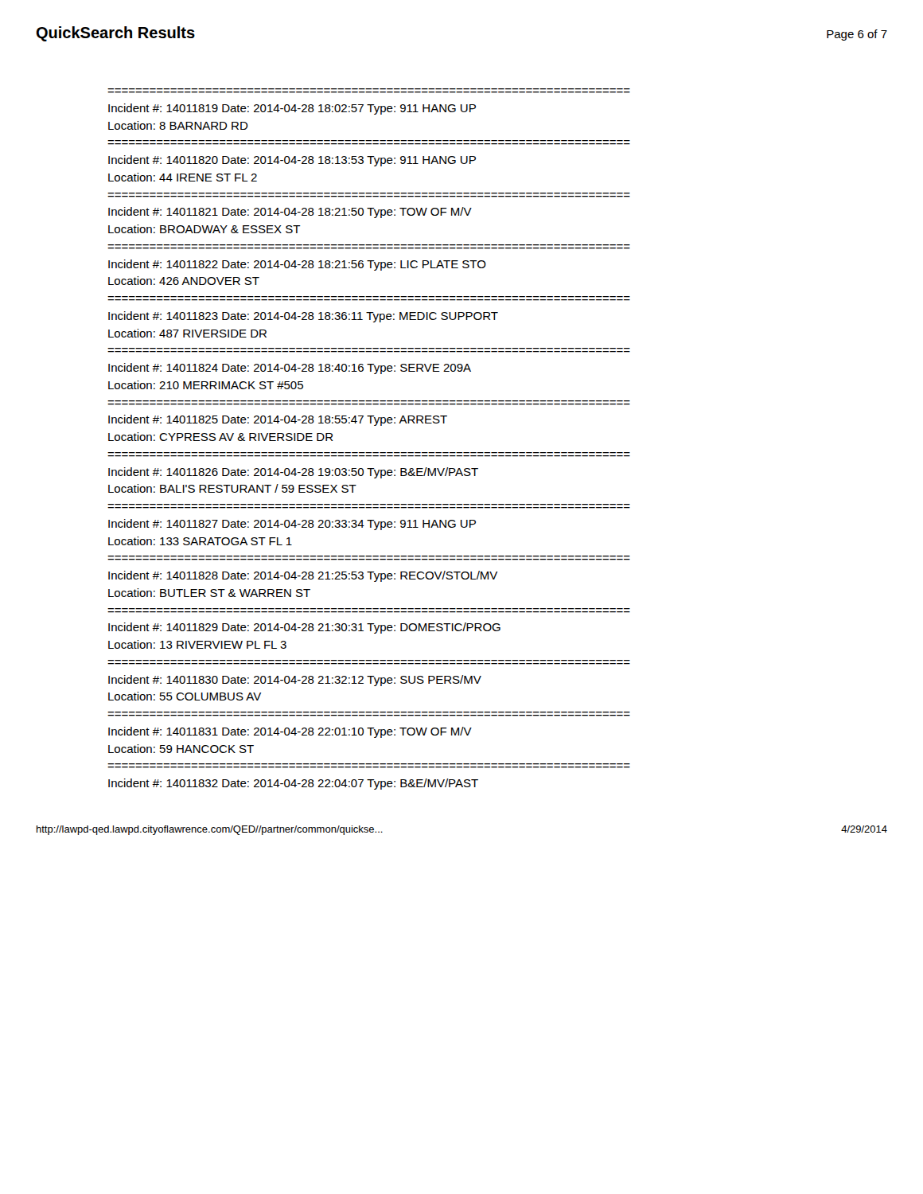QuickSearch Results Page 6 of 7
=========================================================================== Incident #: 14011819 Date: 2014-04-28 18:02:57 Type: 911 HANG UP Location: 8 BARNARD RD =========================================================================== Incident #: 14011820 Date: 2014-04-28 18:13:53 Type: 911 HANG UP Location: 44 IRENE ST FL 2 =========================================================================== Incident #: 14011821 Date: 2014-04-28 18:21:50 Type: TOW OF M/V Location: BROADWAY & ESSEX ST =========================================================================== Incident #: 14011822 Date: 2014-04-28 18:21:56 Type: LIC PLATE STO Location: 426 ANDOVER ST =========================================================================== Incident #: 14011823 Date: 2014-04-28 18:36:11 Type: MEDIC SUPPORT Location: 487 RIVERSIDE DR =========================================================================== Incident #: 14011824 Date: 2014-04-28 18:40:16 Type: SERVE 209A Location: 210 MERRIMACK ST #505 =========================================================================== Incident #: 14011825 Date: 2014-04-28 18:55:47 Type: ARREST Location: CYPRESS AV & RIVERSIDE DR =========================================================================== Incident #: 14011826 Date: 2014-04-28 19:03:50 Type: B&E/MV/PAST Location: BALI'S RESTURANT / 59 ESSEX ST =========================================================================== Incident #: 14011827 Date: 2014-04-28 20:33:34 Type: 911 HANG UP Location: 133 SARATOGA ST FL 1 =========================================================================== Incident #: 14011828 Date: 2014-04-28 21:25:53 Type: RECOV/STOL/MV Location: BUTLER ST & WARREN ST =========================================================================== Incident #: 14011829 Date: 2014-04-28 21:30:31 Type: DOMESTIC/PROG Location: 13 RIVERVIEW PL FL 3 =========================================================================== Incident #: 14011830 Date: 2014-04-28 21:32:12 Type: SUS PERS/MV Location: 55 COLUMBUS AV =========================================================================== Incident #: 14011831 Date: 2014-04-28 22:01:10 Type: TOW OF M/V Location: 59 HANCOCK ST =========================================================================== Incident #: 14011832 Date: 2014-04-28 22:04:07 Type: B&E/MV/PAST
http://lawpd-qed.lawpd.cityoflawrence.com/QED//partner/common/quickse... 4/29/2014